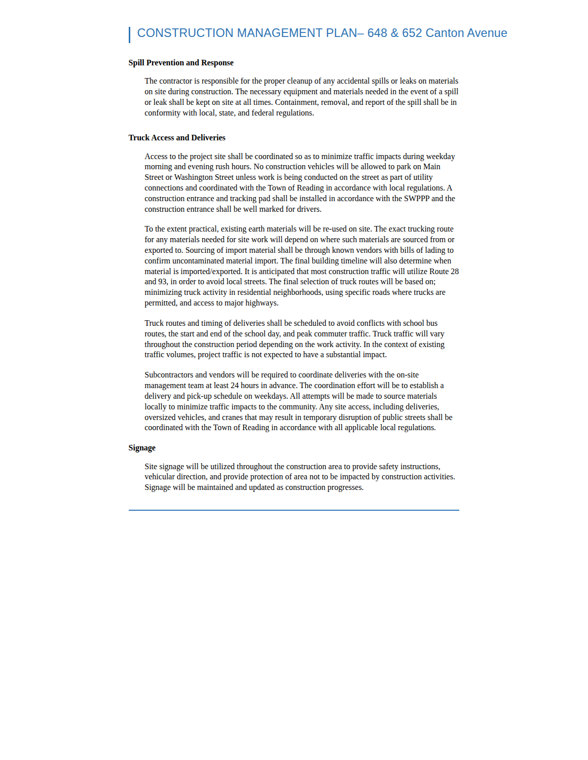CONSTRUCTION MANAGEMENT PLAN– 648 & 652 Canton Avenue
Spill Prevention and Response
The contractor is responsible for the proper cleanup of any accidental spills or leaks on materials on site during construction. The necessary equipment and materials needed in the event of a spill or leak shall be kept on site at all times. Containment, removal, and report of the spill shall be in conformity with local, state, and federal regulations.
Truck Access and Deliveries
Access to the project site shall be coordinated so as to minimize traffic impacts during weekday morning and evening rush hours. No construction vehicles will be allowed to park on Main Street or Washington Street unless work is being conducted on the street as part of utility connections and coordinated with the Town of Reading in accordance with local regulations. A construction entrance and tracking pad shall be installed in accordance with the SWPPP and the construction entrance shall be well marked for drivers.
To the extent practical, existing earth materials will be re-used on site. The exact trucking route for any materials needed for site work will depend on where such materials are sourced from or exported to. Sourcing of import material shall be through known vendors with bills of lading to confirm uncontaminated material import. The final building timeline will also determine when material is imported/exported. It is anticipated that most construction traffic will utilize Route 28 and 93, in order to avoid local streets. The final selection of truck routes will be based on; minimizing truck activity in residential neighborhoods, using specific roads where trucks are permitted, and access to major highways.
Truck routes and timing of deliveries shall be scheduled to avoid conflicts with school bus routes, the start and end of the school day, and peak commuter traffic. Truck traffic will vary throughout the construction period depending on the work activity. In the context of existing traffic volumes, project traffic is not expected to have a substantial impact.
Subcontractors and vendors will be required to coordinate deliveries with the on-site management team at least 24 hours in advance. The coordination effort will be to establish a delivery and pick-up schedule on weekdays. All attempts will be made to source materials locally to minimize traffic impacts to the community. Any site access, including deliveries, oversized vehicles, and cranes that may result in temporary disruption of public streets shall be coordinated with the Town of Reading in accordance with all applicable local regulations.
Signage
Site signage will be utilized throughout the construction area to provide safety instructions, vehicular direction, and provide protection of area not to be impacted by construction activities. Signage will be maintained and updated as construction progresses.